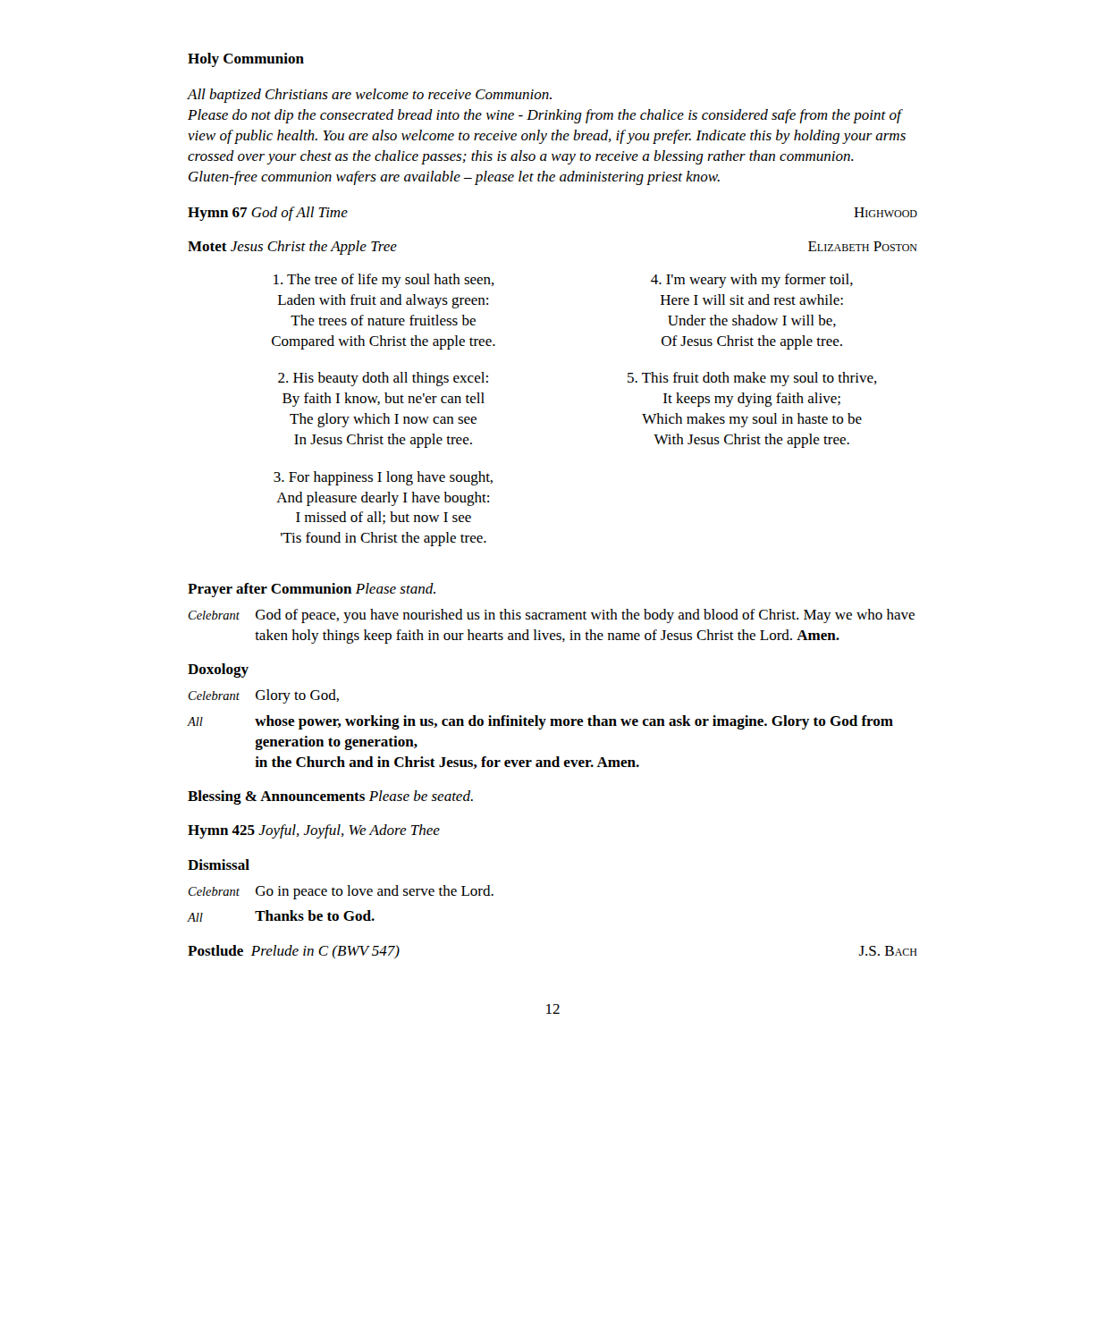Holy Communion
All baptized Christians are welcome to receive Communion.
Please do not dip the consecrated bread into the wine - Drinking from the chalice is considered safe from the point of view of public health. You are also welcome to receive only the bread, if you prefer. Indicate this by holding your arms crossed over your chest as the chalice passes; this is also a way to receive a blessing rather than communion.
Gluten-free communion wafers are available – please let the administering priest know.
Hymn 67 God of All Time Highwood
Motet Jesus Christ the Apple Tree Elizabeth Poston
1. The tree of life my soul hath seen,
Laden with fruit and always green:
The trees of nature fruitless be
Compared with Christ the apple tree.
2. His beauty doth all things excel:
By faith I know, but ne'er can tell
The glory which I now can see
In Jesus Christ the apple tree.
3. For happiness I long have sought,
And pleasure dearly I have bought:
I missed of all; but now I see
'Tis found in Christ the apple tree.
4. I'm weary with my former toil,
Here I will sit and rest awhile:
Under the shadow I will be,
Of Jesus Christ the apple tree.
5. This fruit doth make my soul to thrive,
It keeps my dying faith alive;
Which makes my soul in haste to be
With Jesus Christ the apple tree.
Prayer after Communion Please stand.
Celebrant
God of peace, you have nourished us in this sacrament with the body and blood of Christ. May we who have taken holy things keep faith in our hearts and lives, in the name of Jesus Christ the Lord. Amen.
Doxology
Celebrant
Glory to God,
All
whose power, working in us, can do infinitely more than we can ask or imagine. Glory to God from generation to generation,
in the Church and in Christ Jesus, for ever and ever. Amen.
Blessing & Announcements Please be seated.
Hymn 425 Joyful, Joyful, We Adore Thee
Dismissal
Celebrant
Go in peace to love and serve the Lord.
All
Thanks be to God.
Postlude Prelude in C (BWV 547) J.S. Bach
12